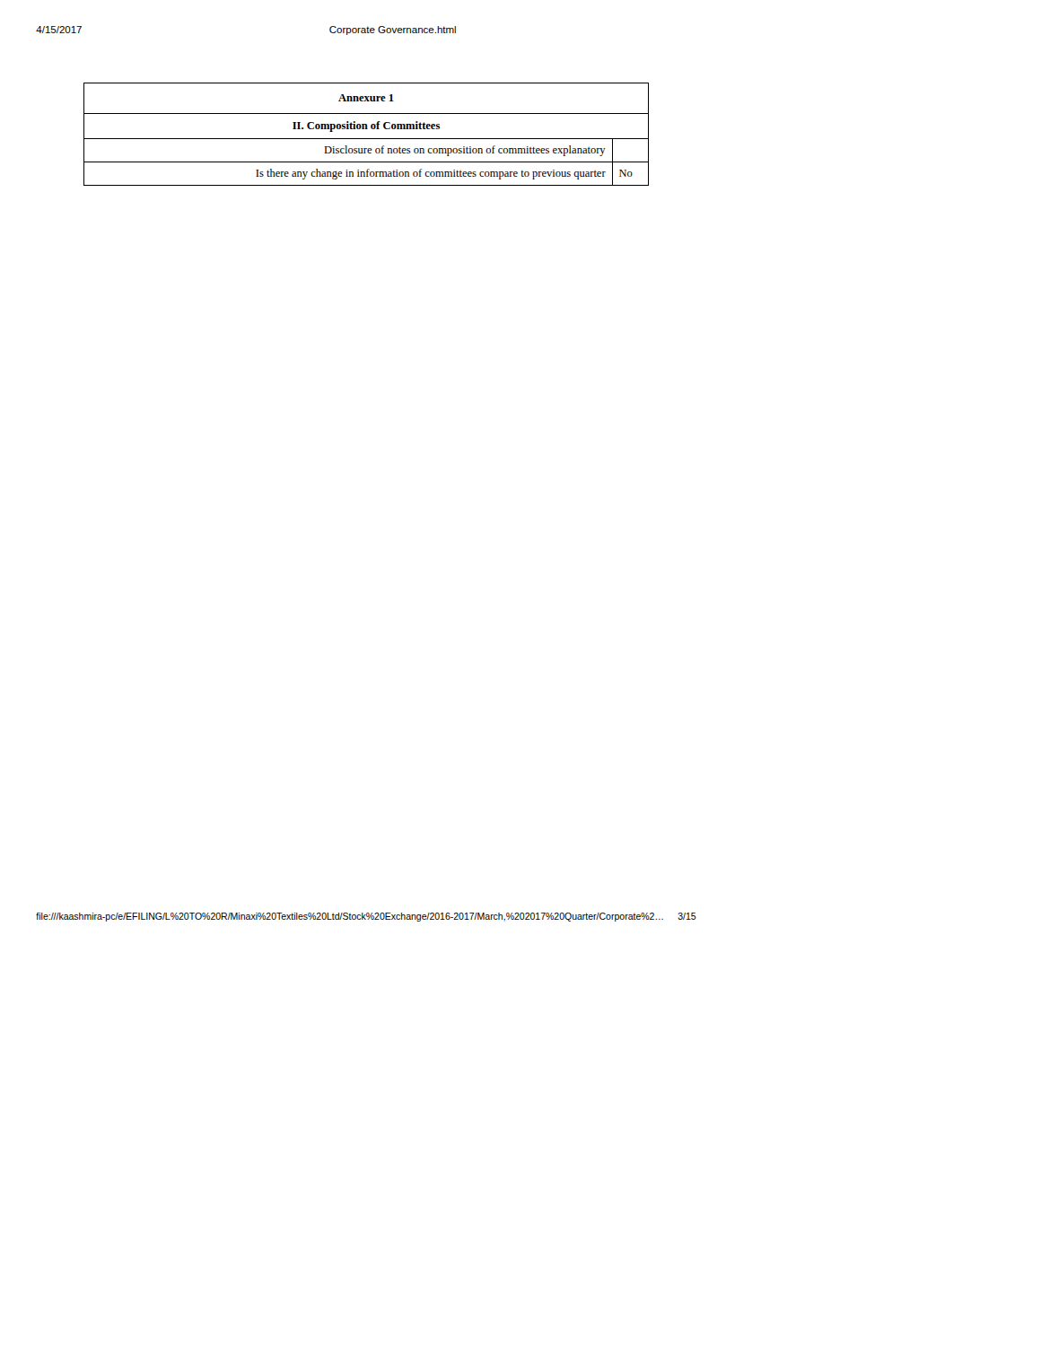4/15/2017
Corporate Governance.html
| Annexure 1 |
| II. Composition of Committees |
| Disclosure of notes on composition of committees explanatory | |
| Is there any change in information of committees compare to previous quarter | No |
file:///kaashmira-pc/e/EFILING/L%20TO%20R/Minaxi%20Textiles%20Ltd/Stock%20Exchange/2016-2017/March,%202017%20Quarter/Corporate%20Governan…
3/15